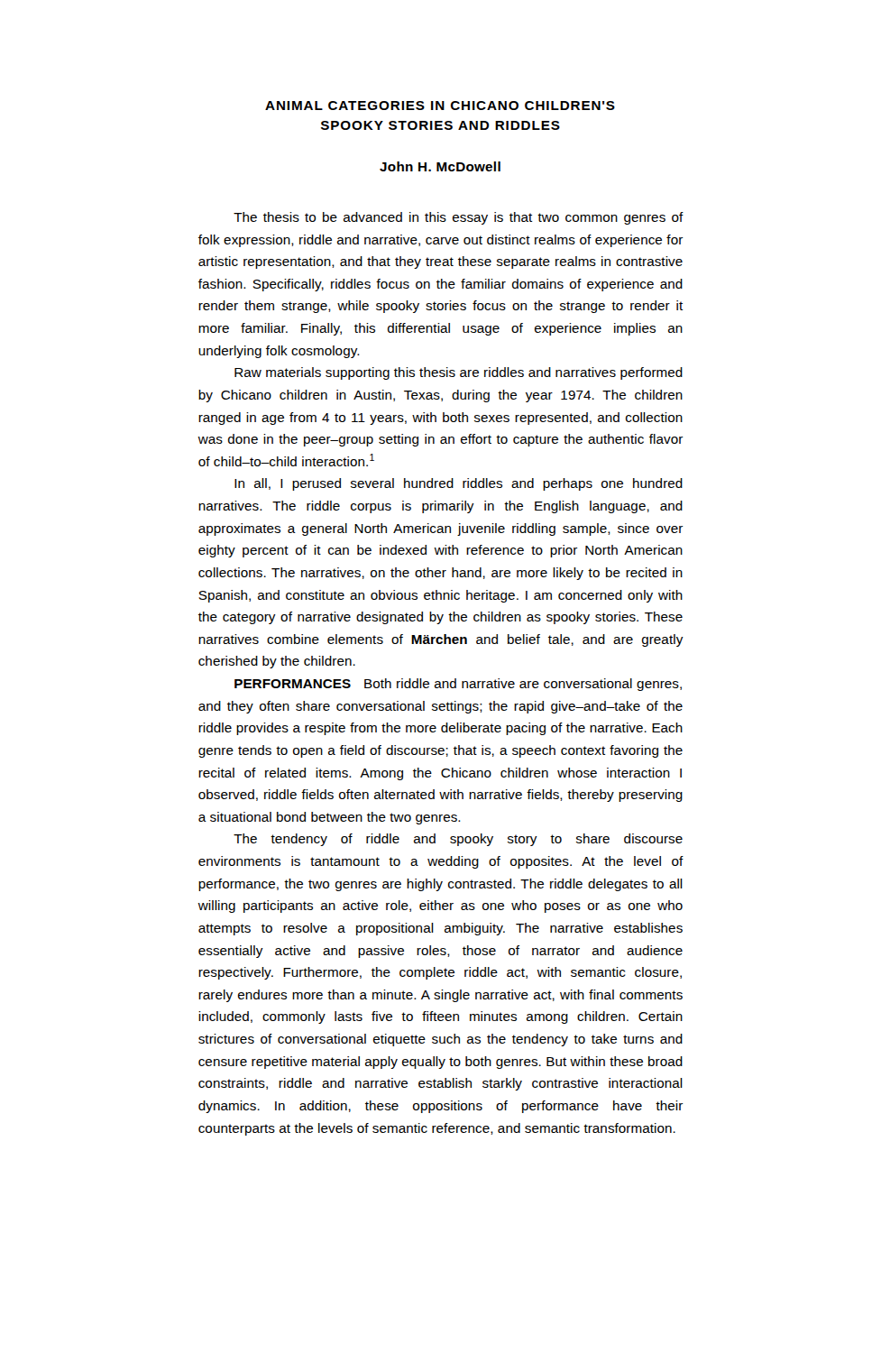Animal Categories in Chicano Children's
Spooky Stories and Riddles
John H. McDowell
The thesis to be advanced in this essay is that two common genres of folk expression, riddle and narrative, carve out distinct realms of experience for artistic representation, and that they treat these separate realms in contrastive fashion. Specifically, riddles focus on the familiar domains of experience and render them strange, while spooky stories focus on the strange to render it more familiar. Finally, this differential usage of experience implies an underlying folk cosmology.
Raw materials supporting this thesis are riddles and narratives performed by Chicano children in Austin, Texas, during the year 1974. The children ranged in age from 4 to 11 years, with both sexes represented, and collection was done in the peer–group setting in an effort to capture the authentic flavor of child–to–child interaction.1
In all, I perused several hundred riddles and perhaps one hundred narratives. The riddle corpus is primarily in the English language, and approximates a general North American juvenile riddling sample, since over eighty percent of it can be indexed with reference to prior North American collections. The narratives, on the other hand, are more likely to be recited in Spanish, and constitute an obvious ethnic heritage. I am concerned only with the category of narrative designated by the children as spooky stories. These narratives combine elements of Märchen and belief tale, and are greatly cherished by the children.
PERFORMANCES Both riddle and narrative are conversational genres, and they often share conversational settings; the rapid give–and–take of the riddle provides a respite from the more deliberate pacing of the narrative. Each genre tends to open a field of discourse; that is, a speech context favoring the recital of related items. Among the Chicano children whose interaction I observed, riddle fields often alternated with narrative fields, thereby preserving a situational bond between the two genres.
The tendency of riddle and spooky story to share discourse environments is tantamount to a wedding of opposites. At the level of performance, the two genres are highly contrasted. The riddle delegates to all willing participants an active role, either as one who poses or as one who attempts to resolve a propositional ambiguity. The narrative establishes essentially active and passive roles, those of narrator and audience respectively. Furthermore, the complete riddle act, with semantic closure, rarely endures more than a minute. A single narrative act, with final comments included, commonly lasts five to fifteen minutes among children. Certain strictures of conversational etiquette such as the tendency to take turns and censure repetitive material apply equally to both genres. But within these broad constraints, riddle and narrative establish starkly contrastive interactional dynamics. In addition, these oppositions of performance have their counterparts at the levels of semantic reference, and semantic transformation.